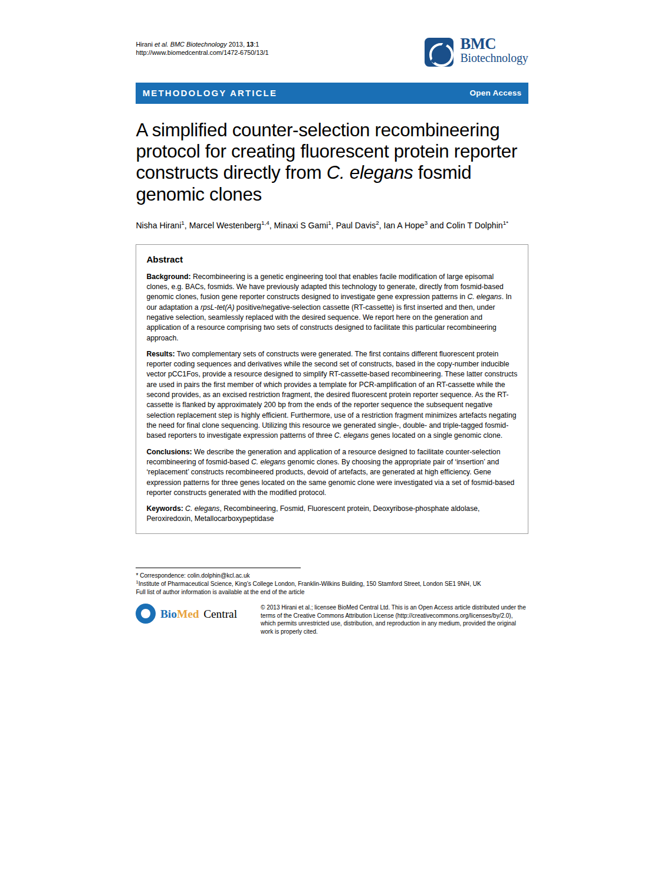Hirani et al. BMC Biotechnology 2013, 13:1
http://www.biomedcentral.com/1472-6750/13/1
BMC
Biotechnology
Methodology Article
Open Access
A simplified counter-selection recombineering protocol for creating fluorescent protein reporter constructs directly from C. elegans fosmid genomic clones
Nisha Hirani1, Marcel Westenberg1,4, Minaxi S Gami1, Paul Davis2, Ian A Hope3 and Colin T Dolphin1*
Abstract
Background: Recombineering is a genetic engineering tool that enables facile modification of large episomal clones, e.g. BACs, fosmids. We have previously adapted this technology to generate, directly from fosmid-based genomic clones, fusion gene reporter constructs designed to investigate gene expression patterns in C. elegans. In our adaptation a rpsL-tet(A) positive/negative-selection cassette (RT-cassette) is first inserted and then, under negative selection, seamlessly replaced with the desired sequence. We report here on the generation and application of a resource comprising two sets of constructs designed to facilitate this particular recombineering approach.
Results: Two complementary sets of constructs were generated. The first contains different fluorescent protein reporter coding sequences and derivatives while the second set of constructs, based in the copy-number inducible vector pCC1Fos, provide a resource designed to simplify RT-cassette-based recombineering. These latter constructs are used in pairs the first member of which provides a template for PCR-amplification of an RT-cassette while the second provides, as an excised restriction fragment, the desired fluorescent protein reporter sequence. As the RT-cassette is flanked by approximately 200 bp from the ends of the reporter sequence the subsequent negative selection replacement step is highly efficient. Furthermore, use of a restriction fragment minimizes artefacts negating the need for final clone sequencing. Utilizing this resource we generated single-, double- and triple-tagged fosmid-based reporters to investigate expression patterns of three C. elegans genes located on a single genomic clone.
Conclusions: We describe the generation and application of a resource designed to facilitate counter-selection recombineering of fosmid-based C. elegans genomic clones. By choosing the appropriate pair of ‘insertion’ and ‘replacement’ constructs recombineered products, devoid of artefacts, are generated at high efficiency. Gene expression patterns for three genes located on the same genomic clone were investigated via a set of fosmid-based reporter constructs generated with the modified protocol.
Keywords: C. elegans, Recombineering, Fosmid, Fluorescent protein, Deoxyribose-phosphate aldolase, Peroxiredoxin, Metallocarboxypeptidase
* Correspondence: colin.dolphin@kcl.ac.uk
1Institute of Pharmaceutical Science, King’s College London, Franklin-Wilkins Building, 150 Stamford Street, London SE1 9NH, UK
Full list of author information is available at the end of the article
Bio Med Central
© 2013 Hirani et al.; licensee BioMed Central Ltd. This is an Open Access article distributed under the terms of the Creative Commons Attribution License (http://creativecommons.org/licenses/by/2.0), which permits unrestricted use, distribution, and reproduction in any medium, provided the original work is properly cited.